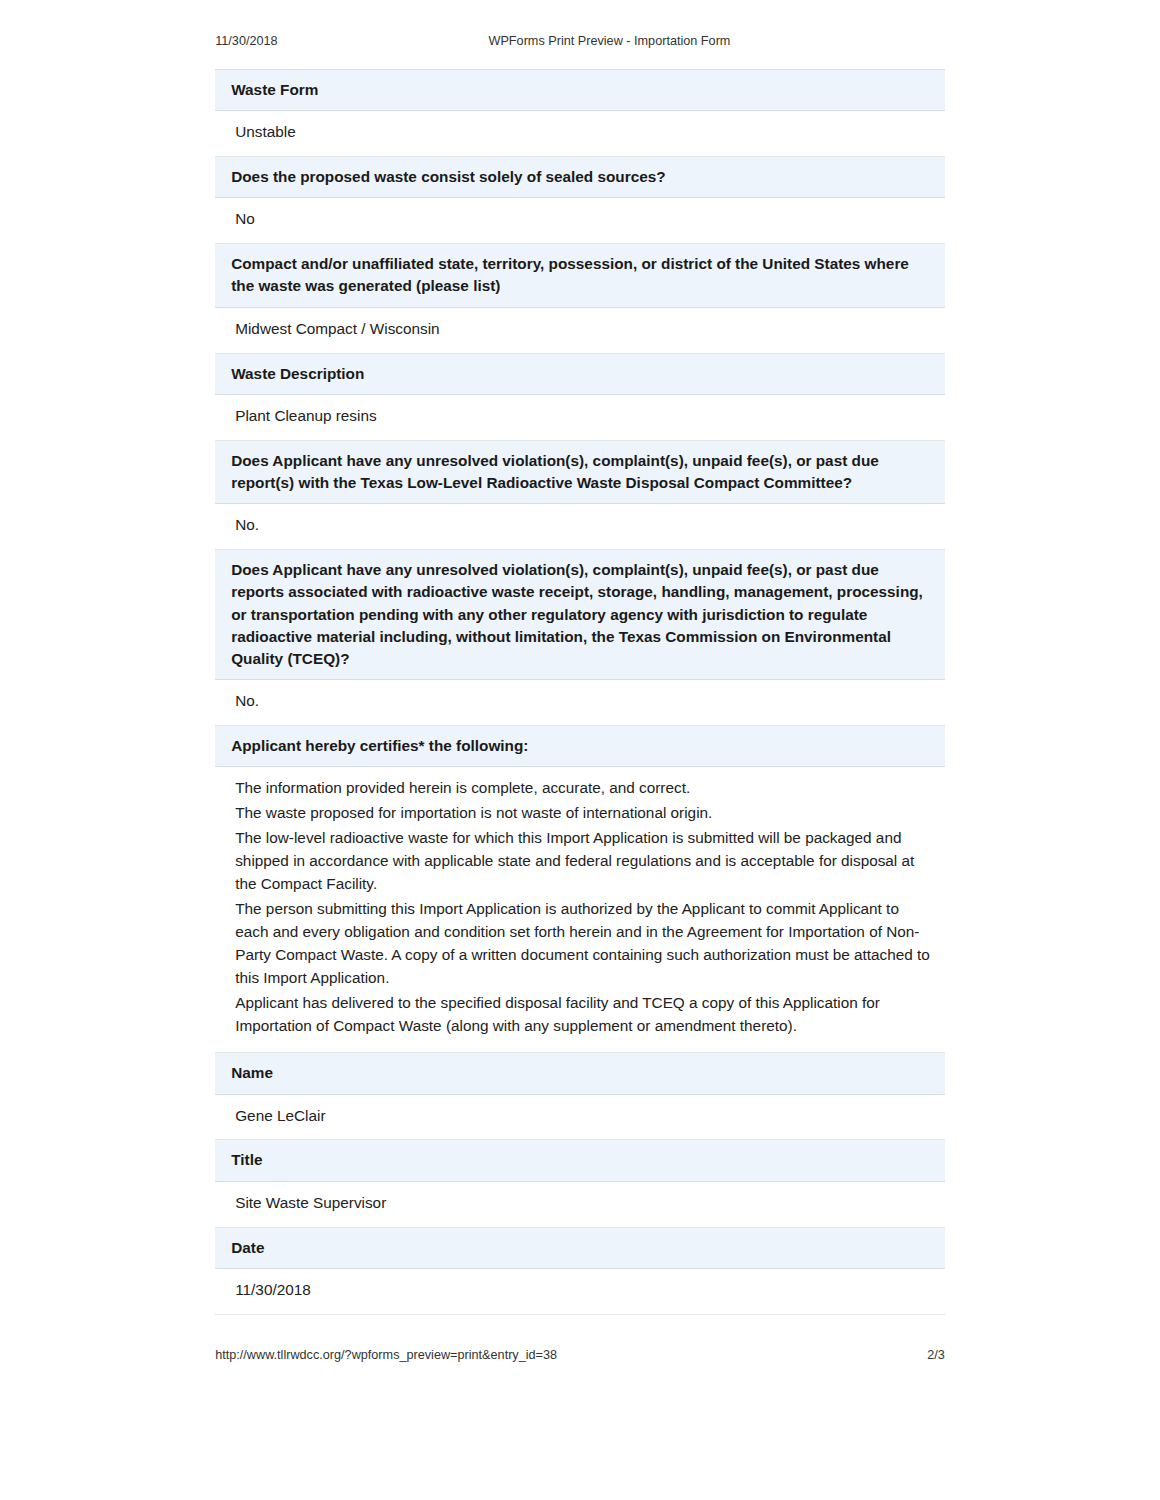11/30/2018
WPForms Print Preview - Importation Form
| Waste Form |
| Unstable |
| Does the proposed waste consist solely of sealed sources? |
| No |
| Compact and/or unaffiliated state, territory, possession, or district of the United States where the waste was generated (please list) |
| Midwest Compact / Wisconsin |
| Waste Description |
| Plant Cleanup resins |
| Does Applicant have any unresolved violation(s), complaint(s), unpaid fee(s), or past due report(s) with the Texas Low-Level Radioactive Waste Disposal Compact Committee? |
| No. |
| Does Applicant have any unresolved violation(s), complaint(s), unpaid fee(s), or past due reports associated with radioactive waste receipt, storage, handling, management, processing, or transportation pending with any other regulatory agency with jurisdiction to regulate radioactive material including, without limitation, the Texas Commission on Environmental Quality (TCEQ)? |
| No. |
| Applicant hereby certifies* the following: |
| The information provided herein is complete, accurate, and correct. The waste proposed for importation is not waste of international origin. The low-level radioactive waste for which this Import Application is submitted will be packaged and shipped in accordance with applicable state and federal regulations and is acceptable for disposal at the Compact Facility. The person submitting this Import Application is authorized by the Applicant to commit Applicant to each and every obligation and condition set forth herein and in the Agreement for Importation of Non-Party Compact Waste. A copy of a written document containing such authorization must be attached to this Import Application. Applicant has delivered to the specified disposal facility and TCEQ a copy of this Application for Importation of Compact Waste (along with any supplement or amendment thereto). |
| Name |
| Gene LeClair |
| Title |
| Site Waste Supervisor |
| Date |
| 11/30/2018 |
http://www.tllrwdcc.org/?wpforms_preview=print&entry_id=38
2/3